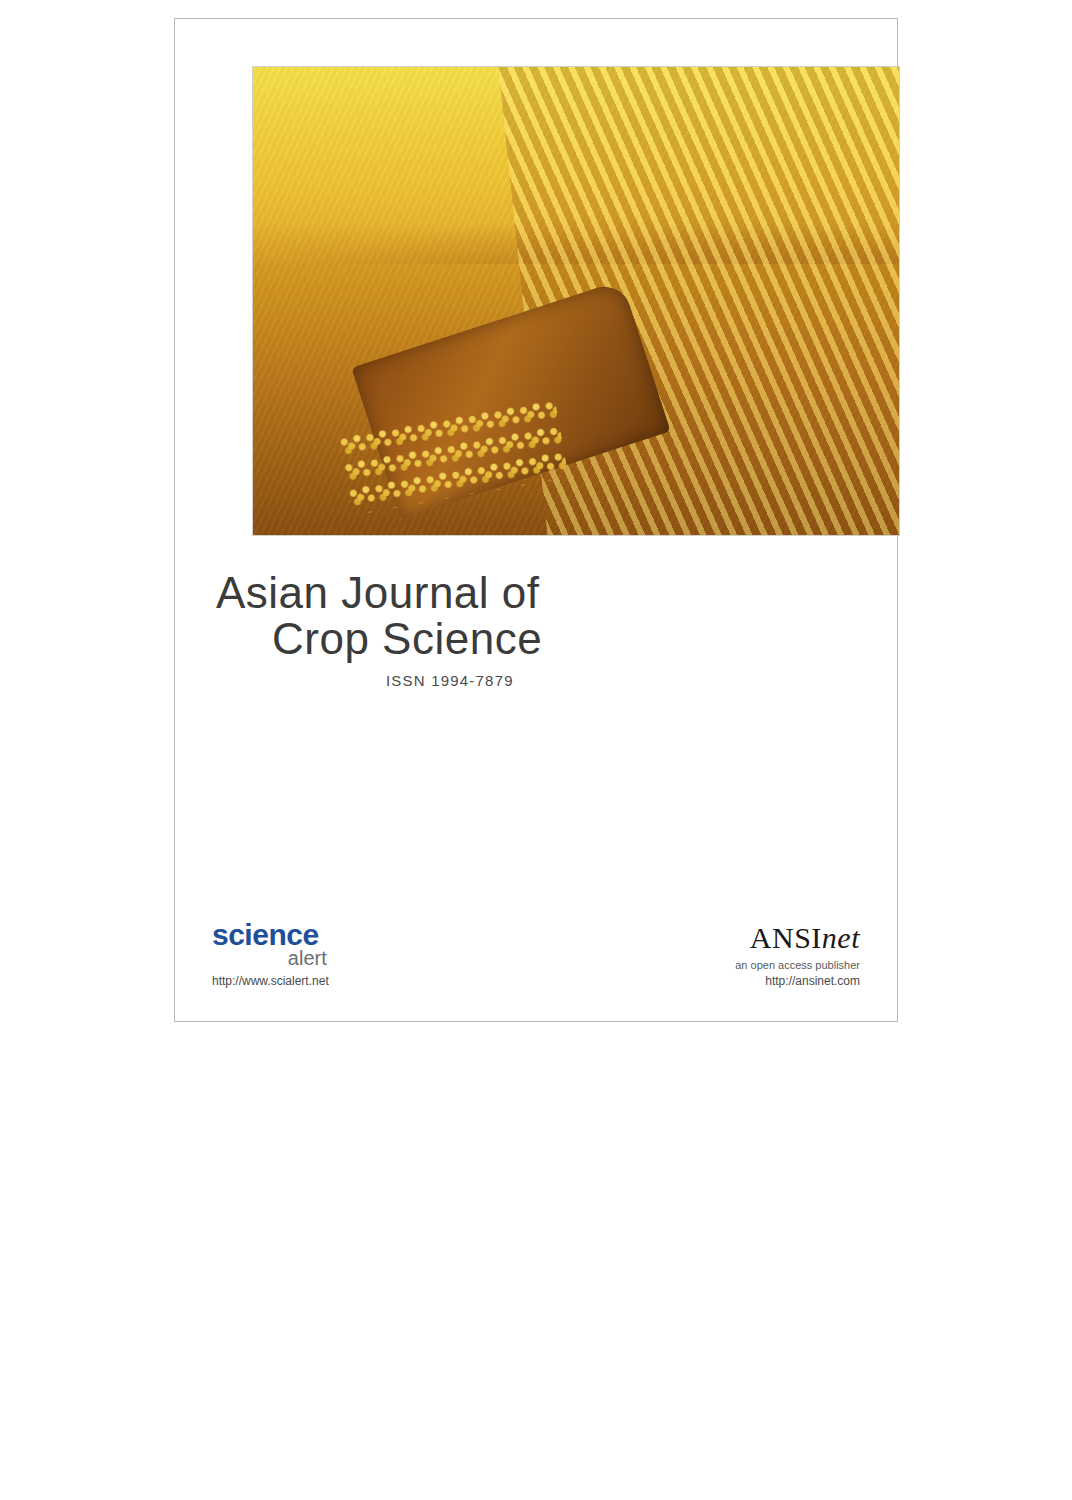Asian Journal of
Crop Science
ISSN 1994-7879
science
alert
http://www.scialert.net
ANSInet
an open access publisher
http://ansinet.com